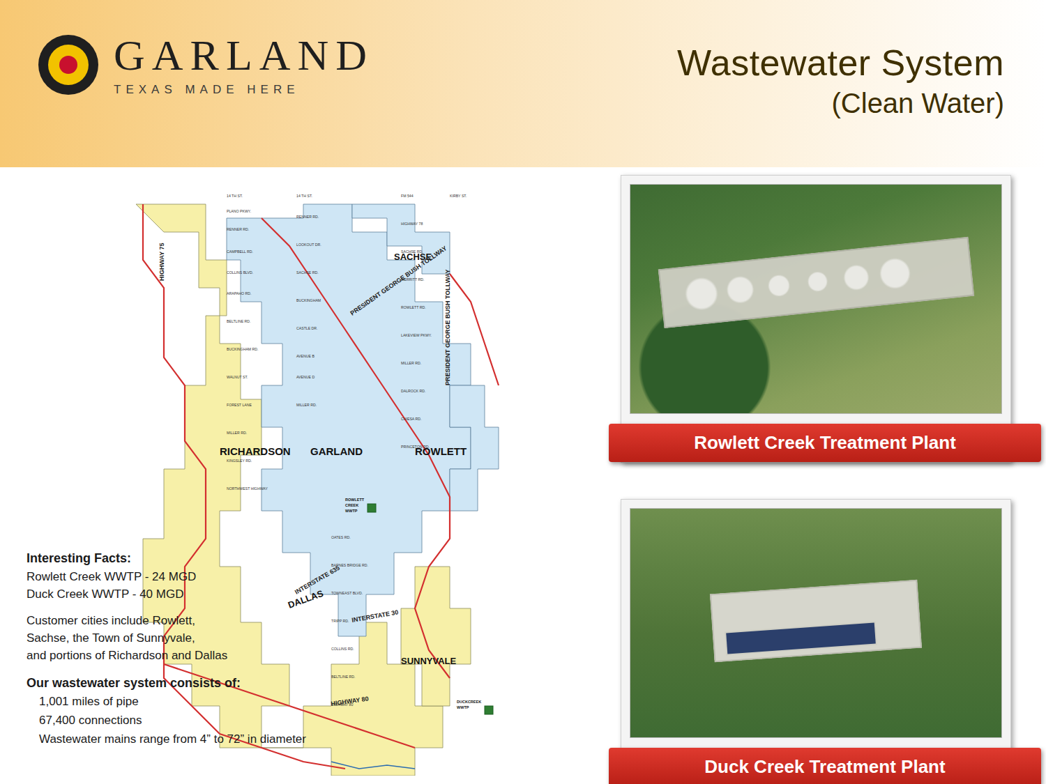GARLAND
TEXAS MADE HERE
Wastewater System
(Clean Water)
RICHARDSON GARLAND ROWLETT SACHSE SUNNYVALE DALLAS 14 TH ST. PLANO PKWY. RENNER RD. CAMPBELL RD. COLLINS BLVD. ARAPAHO RD. BELTLINE RD. BUCKINGHAM RD. WALNUT ST. FOREST LANE MILLER RD. KINGSLEY RD. NORTHWEST HIGHWAY 14 TH ST. RENNER RD. LOOKOUT DR. SACHSE RD. BUCKINGHAM CASTLE DR. AVENUE B AVENUE D MILLER RD. FM 544 KIRBY ST. HIGHWAY 78 SACHSE RD. MERRITT RD. ROWLETT RD. LAKEVIEW PKWY. MILLER RD. DALROCK RD. CHIESA RD. PRINCETON RD. OATES RD. BARNES BRIDGE RD. TOWNEAST BLVD. TRIPP RD. COLLINS RD. BELTLINE RD. HIGHWAY 80 HIGHWAY 75 PRESIDENT GEORGE BUSH TOLLWAY PRESIDENT GEORGE BUSH TOLLWAY INTERSTATE 635 INTERSTATE 30 HIGHWAY 80 ROWLETT CREEK WWTP DUCKCREEK WWTP
Interesting Facts:
Rowlett Creek WWTP - 24 MGD
Duck Creek WWTP - 40 MGD
Customer cities include Rowlett,
Sachse, the Town of Sunnyvale,
and portions of Richardson and Dallas
Our wastewater system consists of:
1,001 miles of pipe
67,400 connections
Wastewater mains range from 4” to 72” in diameter
Rowlett Creek Treatment Plant
Duck Creek Treatment Plant